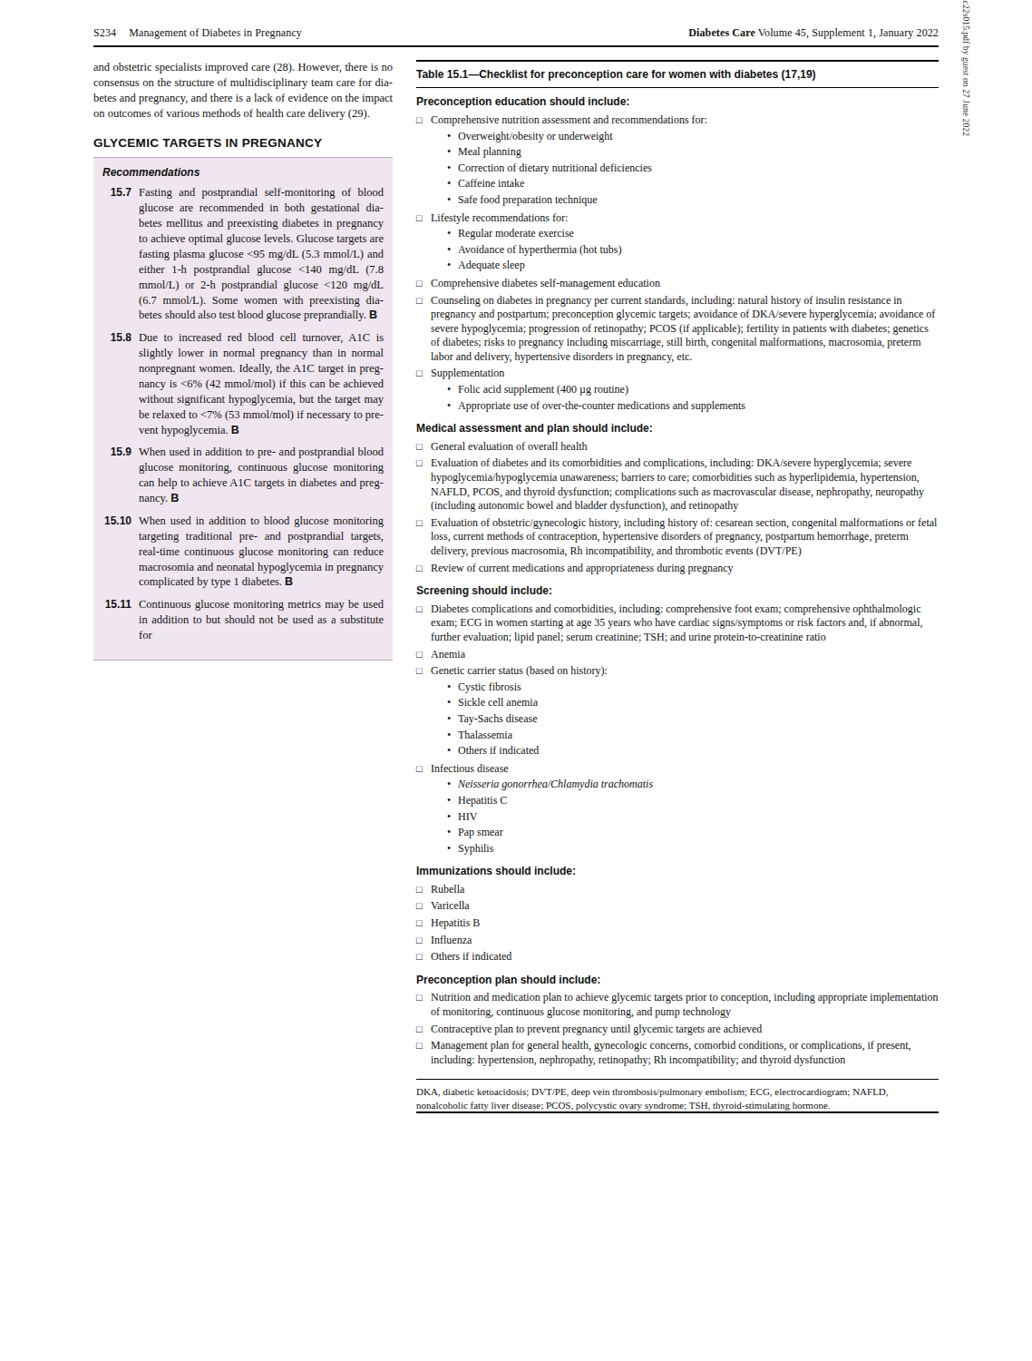S234 Management of Diabetes in Pregnancy
Diabetes Care Volume 45, Supplement 1, January 2022
Downloaded from http://ada.silverchair.com/care/article-pdf/45/Supplement_1/S232/636911/dc22s015.pdf by guest on 27 June 2022
and obstetric specialists improved care (28). However, there is no consensus on the structure of multidisciplinary team care for diabetes and pregnancy, and there is a lack of evidence on the impact on outcomes of various methods of health care delivery (29).
Glycemic Targets in Pregnancy
Recommendations
15.7
Fasting and postprandial self-monitoring of blood glucose are recommended in both gestational diabetes mellitus and preexisting diabetes in pregnancy to achieve optimal glucose levels. Glucose targets are fasting plasma glucose <95 mg/dL (5.3 mmol/L) and either 1-h postprandial glucose <140 mg/dL (7.8 mmol/L) or 2-h postprandial glucose <120 mg/dL (6.7 mmol/L). Some women with preexisting diabetes should also test blood glucose preprandially. B
15.8
Due to increased red blood cell turnover, A1C is slightly lower in normal pregnancy than in normal nonpregnant women. Ideally, the A1C target in pregnancy is <6% (42 mmol/mol) if this can be achieved without significant hypoglycemia, but the target may be relaxed to <7% (53 mmol/mol) if necessary to prevent hypoglycemia. B
15.9
When used in addition to pre- and postprandial blood glucose monitoring, continuous glucose monitoring can help to achieve A1C targets in diabetes and pregnancy. B
15.10
When used in addition to blood glucose monitoring targeting traditional pre- and postprandial targets, real-time continuous glucose monitoring can reduce macrosomia and neonatal hypoglycemia in pregnancy complicated by type 1 diabetes. B
15.11
Continuous glucose monitoring metrics may be used in addition to but should not be used as a substitute for
Table 15.1—Checklist for preconception care for women with diabetes (17,19)
Preconception education should include:
Comprehensive nutrition assessment and recommendations for:
Overweight/obesity or underweight
Meal planning
Correction of dietary nutritional deficiencies
Caffeine intake
Safe food preparation technique
Lifestyle recommendations for:
Regular moderate exercise
Avoidance of hyperthermia (hot tubs)
Adequate sleep
Comprehensive diabetes self-management education
Counseling on diabetes in pregnancy per current standards, including: natural history of insulin resistance in pregnancy and postpartum; preconception glycemic targets; avoidance of DKA/severe hyperglycemia; avoidance of severe hypoglycemia; progression of retinopathy; PCOS (if applicable); fertility in patients with diabetes; genetics of diabetes; risks to pregnancy including miscarriage, still birth, congenital malformations, macrosomia, preterm labor and delivery, hypertensive disorders in pregnancy, etc.
Supplementation
Folic acid supplement (400 µg routine)
Appropriate use of over-the-counter medications and supplements
Medical assessment and plan should include:
General evaluation of overall health
Evaluation of diabetes and its comorbidities and complications, including: DKA/severe hyperglycemia; severe hypoglycemia/hypoglycemia unawareness; barriers to care; comorbidities such as hyperlipidemia, hypertension, NAFLD, PCOS, and thyroid dysfunction; complications such as macrovascular disease, nephropathy, neuropathy (including autonomic bowel and bladder dysfunction), and retinopathy
Evaluation of obstetric/gynecologic history, including history of: cesarean section, congenital malformations or fetal loss, current methods of contraception, hypertensive disorders of pregnancy, postpartum hemorrhage, preterm delivery, previous macrosomia, Rh incompatibility, and thrombotic events (DVT/PE)
Review of current medications and appropriateness during pregnancy
Screening should include:
Diabetes complications and comorbidities, including: comprehensive foot exam; comprehensive ophthalmologic exam; ECG in women starting at age 35 years who have cardiac signs/symptoms or risk factors and, if abnormal, further evaluation; lipid panel; serum creatinine; TSH; and urine protein-to-creatinine ratio
Anemia
Genetic carrier status (based on history):
Cystic fibrosis
Sickle cell anemia
Tay-Sachs disease
Thalassemia
Others if indicated
Infectious disease
Neisseria gonorrhea/Chlamydia trachomatis
Hepatitis C
HIV
Pap smear
Syphilis
Immunizations should include:
Rubella
Varicella
Hepatitis B
Influenza
Others if indicated
Preconception plan should include:
Nutrition and medication plan to achieve glycemic targets prior to conception, including appropriate implementation of monitoring, continuous glucose monitoring, and pump technology
Contraceptive plan to prevent pregnancy until glycemic targets are achieved
Management plan for general health, gynecologic concerns, comorbid conditions, or complications, if present, including: hypertension, nephropathy, retinopathy; Rh incompatibility; and thyroid dysfunction
DKA, diabetic ketoacidosis; DVT/PE, deep vein thrombosis/pulmonary embolism; ECG, electrocardiogram; NAFLD, nonalcoholic fatty liver disease; PCOS, polycystic ovary syndrome; TSH, thyroid-stimulating hormone.